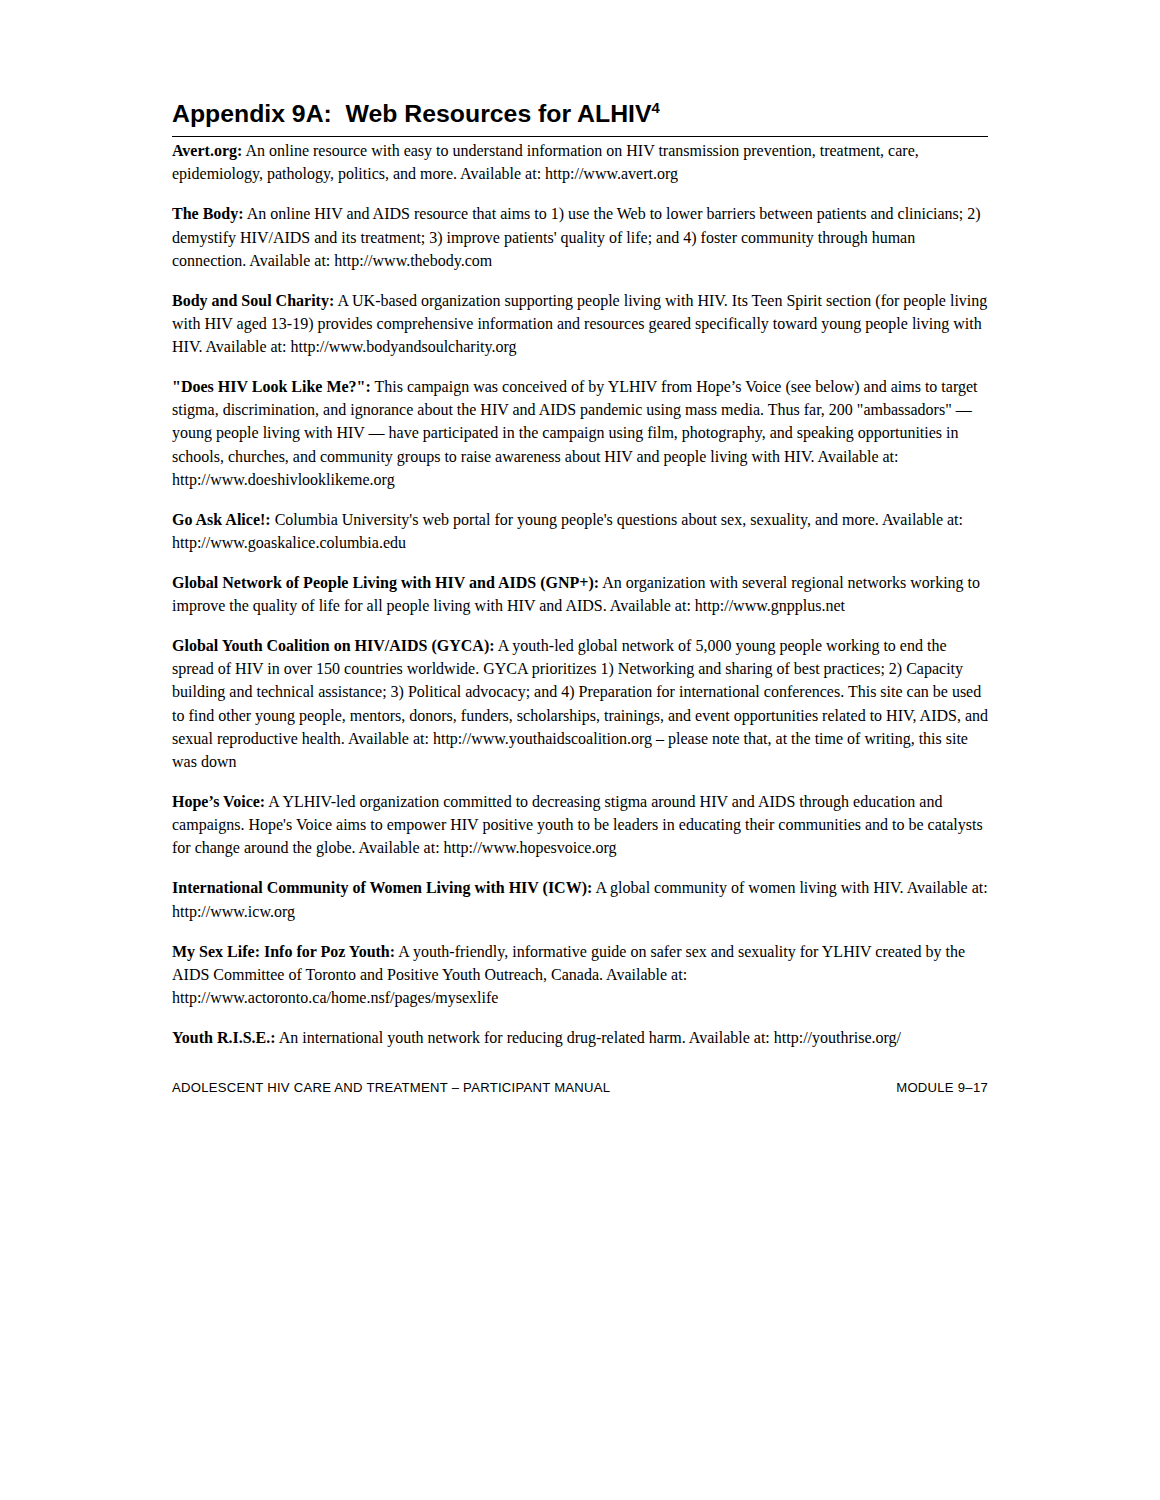Appendix 9A: Web Resources for ALHIV4
Avert.org: An online resource with easy to understand information on HIV transmission prevention, treatment, care, epidemiology, pathology, politics, and more. Available at: http://www.avert.org
The Body: An online HIV and AIDS resource that aims to 1) use the Web to lower barriers between patients and clinicians; 2) demystify HIV/AIDS and its treatment; 3) improve patients' quality of life; and 4) foster community through human connection. Available at: http://www.thebody.com
Body and Soul Charity: A UK-based organization supporting people living with HIV. Its Teen Spirit section (for people living with HIV aged 13-19) provides comprehensive information and resources geared specifically toward young people living with HIV. Available at: http://www.bodyandsoulcharity.org
"Does HIV Look Like Me?": This campaign was conceived of by YLHIV from Hope’s Voice (see below) and aims to target stigma, discrimination, and ignorance about the HIV and AIDS pandemic using mass media. Thus far, 200 "ambassadors" — young people living with HIV — have participated in the campaign using film, photography, and speaking opportunities in schools, churches, and community groups to raise awareness about HIV and people living with HIV. Available at: http://www.doeshivlooklikeme.org
Go Ask Alice!: Columbia University's web portal for young people's questions about sex, sexuality, and more. Available at: http://www.goaskalice.columbia.edu
Global Network of People Living with HIV and AIDS (GNP+): An organization with several regional networks working to improve the quality of life for all people living with HIV and AIDS. Available at: http://www.gnpplus.net
Global Youth Coalition on HIV/AIDS (GYCA): A youth-led global network of 5,000 young people working to end the spread of HIV in over 150 countries worldwide. GYCA prioritizes 1) Networking and sharing of best practices; 2) Capacity building and technical assistance; 3) Political advocacy; and 4) Preparation for international conferences. This site can be used to find other young people, mentors, donors, funders, scholarships, trainings, and event opportunities related to HIV, AIDS, and sexual reproductive health. Available at: http://www.youthaidscoalition.org – please note that, at the time of writing, this site was down
Hope’s Voice: A YLHIV-led organization committed to decreasing stigma around HIV and AIDS through education and campaigns. Hope's Voice aims to empower HIV positive youth to be leaders in educating their communities and to be catalysts for change around the globe. Available at: http://www.hopesvoice.org
International Community of Women Living with HIV (ICW): A global community of women living with HIV. Available at: http://www.icw.org
My Sex Life: Info for Poz Youth: A youth-friendly, informative guide on safer sex and sexuality for YLHIV created by the AIDS Committee of Toronto and Positive Youth Outreach, Canada. Available at: http://www.actoronto.ca/home.nsf/pages/mysexlife
Youth R.I.S.E.: An international youth network for reducing drug-related harm. Available at: http://youthrise.org/
Adolescent HIV Care and Treatment – Participant Manual Module 9–17